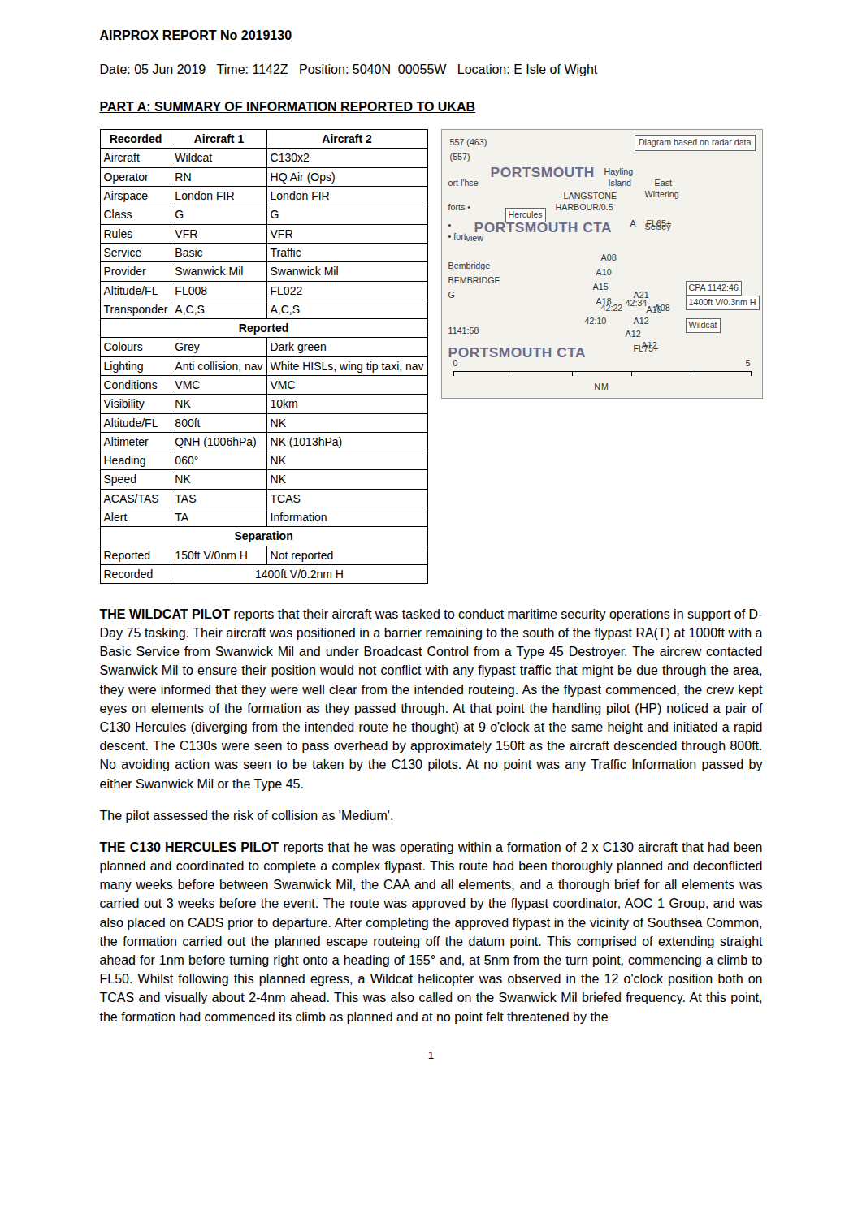AIRPROX REPORT No 2019130
Date: 05 Jun 2019 Time: 1142Z Position: 5040N 00055W Location: E Isle of Wight
PART A: SUMMARY OF INFORMATION REPORTED TO UKAB
| Recorded | Aircraft 1 | Aircraft 2 |
| --- | --- | --- |
| Aircraft | Wildcat | C130x2 |
| Operator | RN | HQ Air (Ops) |
| Airspace | London FIR | London FIR |
| Class | G | G |
| Rules | VFR | VFR |
| Service | Basic | Traffic |
| Provider | Swanwick Mil | Swanwick Mil |
| Altitude/FL | FL008 | FL022 |
| Transponder | A,C,S | A,C,S |
| Reported |
| Colours | Grey | Dark green |
| Lighting | Anti collision, nav | White HISLs, wing tip taxi, nav |
| Conditions | VMC | VMC |
| Visibility | NK | 10km |
| Altitude/FL | 800ft | NK |
| Altimeter | QNH (1006hPa) | NK (1013hPa) |
| Heading | 060° | NK |
| Speed | NK | NK |
| ACAS/TAS | TAS | TCAS |
| Alert | TA | Information |
| Separation |
| Reported | 150ft V/0nm H | Not reported |
| Recorded | 1400ft V/0.2nm H |
Diagram based on radar data 557 (463) (557) PORTSMOUTH Hayling Island East Wittering ort l'hse LANGSTONE HARBOUR/0.5 forts • Hercules • Selsey • fort PORTSMOUTH CTA A FL65+ view A08 A10 A15 A18 A21 A08 42:22 42:34 A10 42:10 A12 A12 1141:58 A12 CPA 1142:46 1400ft V/0.3nm H Wildcat Bembridge BEMBRIDGE G PORTSMOUTH CTA FL75+
0 5
NM
THE WILDCAT PILOT reports that their aircraft was tasked to conduct maritime security operations in support of D-Day 75 tasking. Their aircraft was positioned in a barrier remaining to the south of the flypast RA(T) at 1000ft with a Basic Service from Swanwick Mil and under Broadcast Control from a Type 45 Destroyer. The aircrew contacted Swanwick Mil to ensure their position would not conflict with any flypast traffic that might be due through the area, they were informed that they were well clear from the intended routeing. As the flypast commenced, the crew kept eyes on elements of the formation as they passed through. At that point the handling pilot (HP) noticed a pair of C130 Hercules (diverging from the intended route he thought) at 9 o'clock at the same height and initiated a rapid descent. The C130s were seen to pass overhead by approximately 150ft as the aircraft descended through 800ft. No avoiding action was seen to be taken by the C130 pilots. At no point was any Traffic Information passed by either Swanwick Mil or the Type 45.
The pilot assessed the risk of collision as 'Medium'.
THE C130 HERCULES PILOT reports that he was operating within a formation of 2 x C130 aircraft that had been planned and coordinated to complete a complex flypast. This route had been thoroughly planned and deconflicted many weeks before between Swanwick Mil, the CAA and all elements, and a thorough brief for all elements was carried out 3 weeks before the event. The route was approved by the flypast coordinator, AOC 1 Group, and was also placed on CADS prior to departure. After completing the approved flypast in the vicinity of Southsea Common, the formation carried out the planned escape routeing off the datum point. This comprised of extending straight ahead for 1nm before turning right onto a heading of 155° and, at 5nm from the turn point, commencing a climb to FL50. Whilst following this planned egress, a Wildcat helicopter was observed in the 12 o'clock position both on TCAS and visually about 2-4nm ahead. This was also called on the Swanwick Mil briefed frequency. At this point, the formation had commenced its climb as planned and at no point felt threatened by the
1